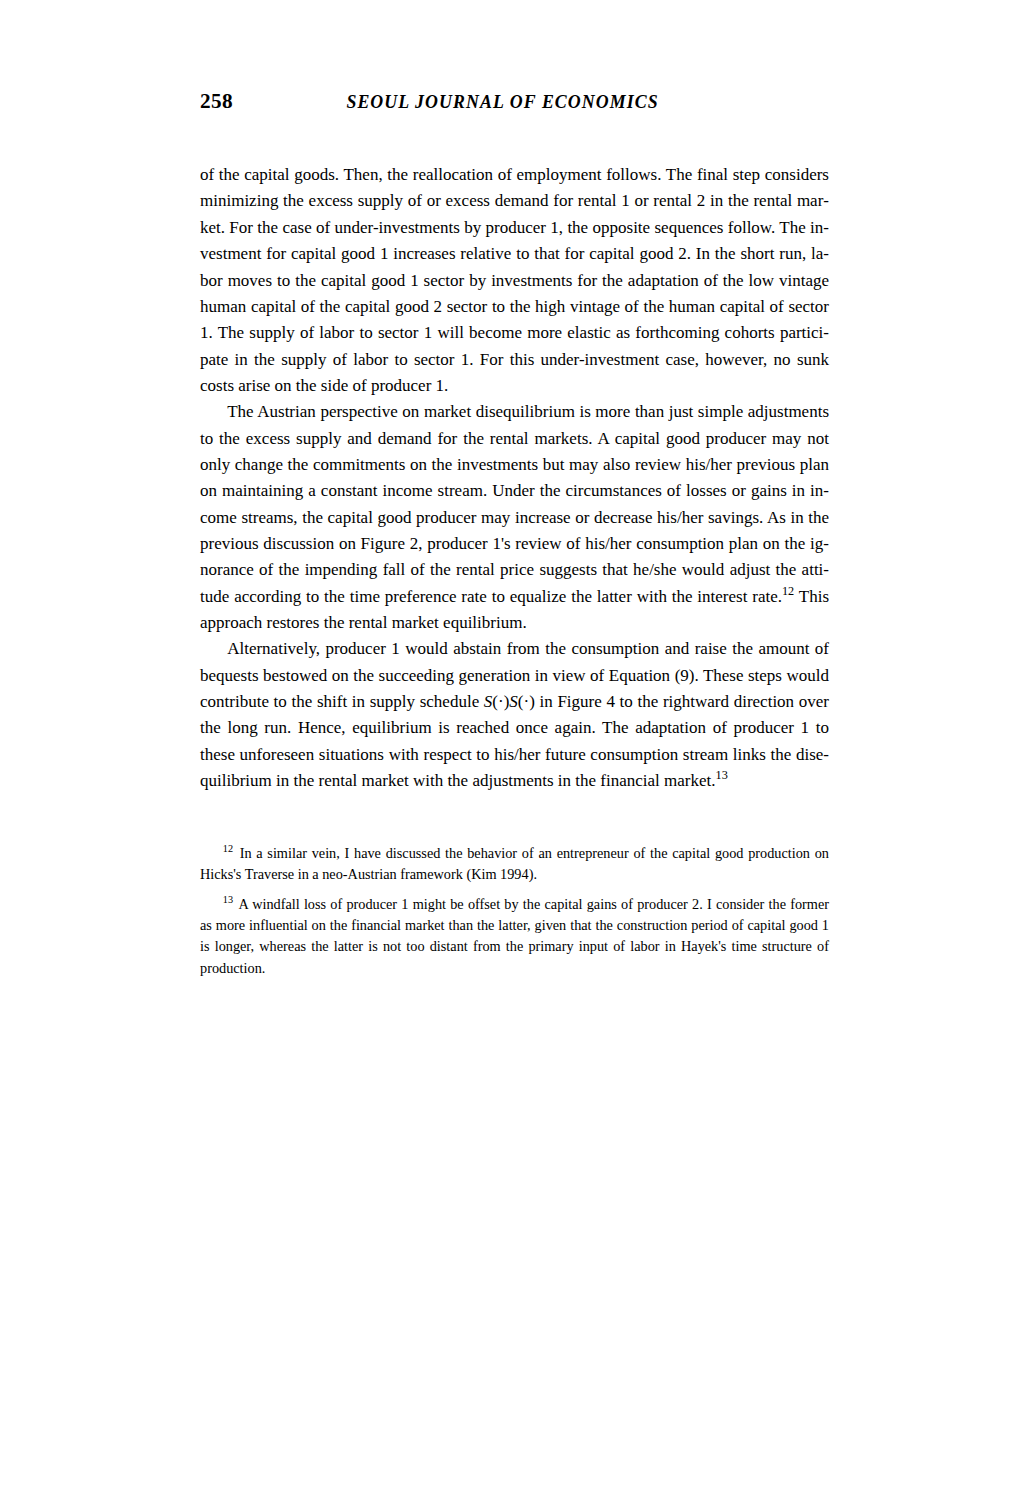258 SEOUL JOURNAL OF ECONOMICS
of the capital goods. Then, the reallocation of employment follows. The final step considers minimizing the excess supply of or excess demand for rental 1 or rental 2 in the rental market. For the case of under-investments by producer 1, the opposite sequences follow. The investment for capital good 1 increases relative to that for capital good 2. In the short run, labor moves to the capital good 1 sector by investments for the adaptation of the low vintage human capital of the capital good 2 sector to the high vintage of the human capital of sector 1. The supply of labor to sector 1 will become more elastic as forthcoming cohorts participate in the supply of labor to sector 1. For this under-investment case, however, no sunk costs arise on the side of producer 1.
The Austrian perspective on market disequilibrium is more than just simple adjustments to the excess supply and demand for the rental markets. A capital good producer may not only change the commitments on the investments but may also review his/her previous plan on maintaining a constant income stream. Under the circumstances of losses or gains in income streams, the capital good producer may increase or decrease his/her savings. As in the previous discussion on Figure 2, producer 1's review of his/her consumption plan on the ignorance of the impending fall of the rental price suggests that he/she would adjust the attitude according to the time preference rate to equalize the latter with the interest rate.12 This approach restores the rental market equilibrium.
Alternatively, producer 1 would abstain from the consumption and raise the amount of bequests bestowed on the succeeding generation in view of Equation (9). These steps would contribute to the shift in supply schedule S(·)S(·) in Figure 4 to the rightward direction over the long run. Hence, equilibrium is reached once again. The adaptation of producer 1 to these unforeseen situations with respect to his/her future consumption stream links the disequilibrium in the rental market with the adjustments in the financial market.13
12 In a similar vein, I have discussed the behavior of an entrepreneur of the capital good production on Hicks's Traverse in a neo-Austrian framework (Kim 1994).
13 A windfall loss of producer 1 might be offset by the capital gains of producer 2. I consider the former as more influential on the financial market than the latter, given that the construction period of capital good 1 is longer, whereas the latter is not too distant from the primary input of labor in Hayek's time structure of production.